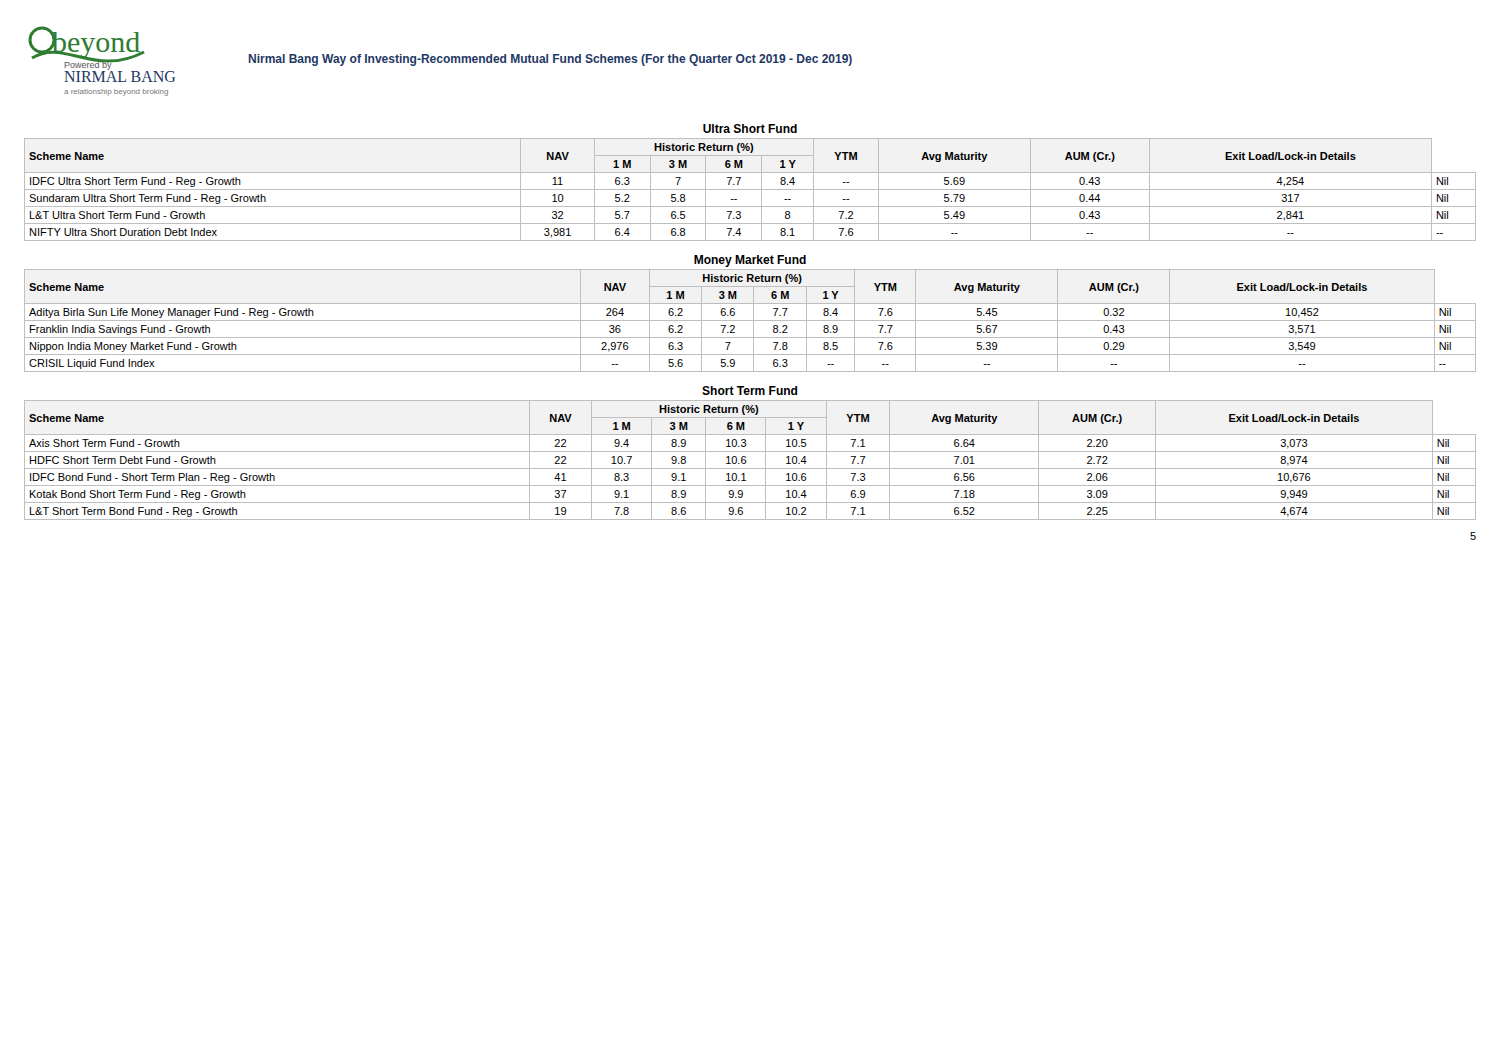beyond Powered by NIRMAL BANG a relationship beyond broking
Nirmal Bang Way of Investing-Recommended Mutual Fund Schemes (For the Quarter Oct 2019 - Dec 2019)
Ultra Short Fund
| Scheme Name | NAV | Historic Return (%) | YTM | Avg Maturity | AUM (Cr.) | Exit Load/Lock-in Details |
| --- | --- | --- | --- | --- | --- | --- |
| 1 M | 3 M | 6 M | 1 Y |
| IDFC Ultra Short Term Fund - Reg - Growth | 11 | 6.3 | 7 | 7.7 | 8.4 | -- | 5.69 | 0.43 | 4,254 | Nil |
| Sundaram Ultra Short Term Fund - Reg - Growth | 10 | 5.2 | 5.8 | -- | -- | -- | 5.79 | 0.44 | 317 | Nil |
| L&T Ultra Short Term Fund - Growth | 32 | 5.7 | 6.5 | 7.3 | 8 | 7.2 | 5.49 | 0.43 | 2,841 | Nil |
| NIFTY Ultra Short Duration Debt Index | 3,981 | 6.4 | 6.8 | 7.4 | 8.1 | 7.6 | -- | -- | -- | -- |
Money Market Fund
| Scheme Name | NAV | Historic Return (%) | YTM | Avg Maturity | AUM (Cr.) | Exit Load/Lock-in Details |
| --- | --- | --- | --- | --- | --- | --- |
| 1 M | 3 M | 6 M | 1 Y |
| Aditya Birla Sun Life Money Manager Fund - Reg - Growth | 264 | 6.2 | 6.6 | 7.7 | 8.4 | 7.6 | 5.45 | 0.32 | 10,452 | Nil |
| Franklin India Savings Fund - Growth | 36 | 6.2 | 7.2 | 8.2 | 8.9 | 7.7 | 5.67 | 0.43 | 3,571 | Nil |
| Nippon India Money Market Fund - Growth | 2,976 | 6.3 | 7 | 7.8 | 8.5 | 7.6 | 5.39 | 0.29 | 3,549 | Nil |
| CRISIL Liquid Fund Index | -- | 5.6 | 5.9 | 6.3 | -- | -- | -- | -- | -- | -- |
Short Term Fund
| Scheme Name | NAV | Historic Return (%) | YTM | Avg Maturity | AUM (Cr.) | Exit Load/Lock-in Details |
| --- | --- | --- | --- | --- | --- | --- |
| 1 M | 3 M | 6 M | 1 Y |
| Axis Short Term Fund - Growth | 22 | 9.4 | 8.9 | 10.3 | 10.5 | 7.1 | 6.64 | 2.20 | 3,073 | Nil |
| HDFC Short Term Debt Fund - Growth | 22 | 10.7 | 9.8 | 10.6 | 10.4 | 7.7 | 7.01 | 2.72 | 8,974 | Nil |
| IDFC Bond Fund - Short Term Plan - Reg - Growth | 41 | 8.3 | 9.1 | 10.1 | 10.6 | 7.3 | 6.56 | 2.06 | 10,676 | Nil |
| Kotak Bond Short Term Fund - Reg - Growth | 37 | 9.1 | 8.9 | 9.9 | 10.4 | 6.9 | 7.18 | 3.09 | 9,949 | Nil |
| L&T Short Term Bond Fund - Reg - Growth | 19 | 7.8 | 8.6 | 9.6 | 10.2 | 7.1 | 6.52 | 2.25 | 4,674 | Nil |
5